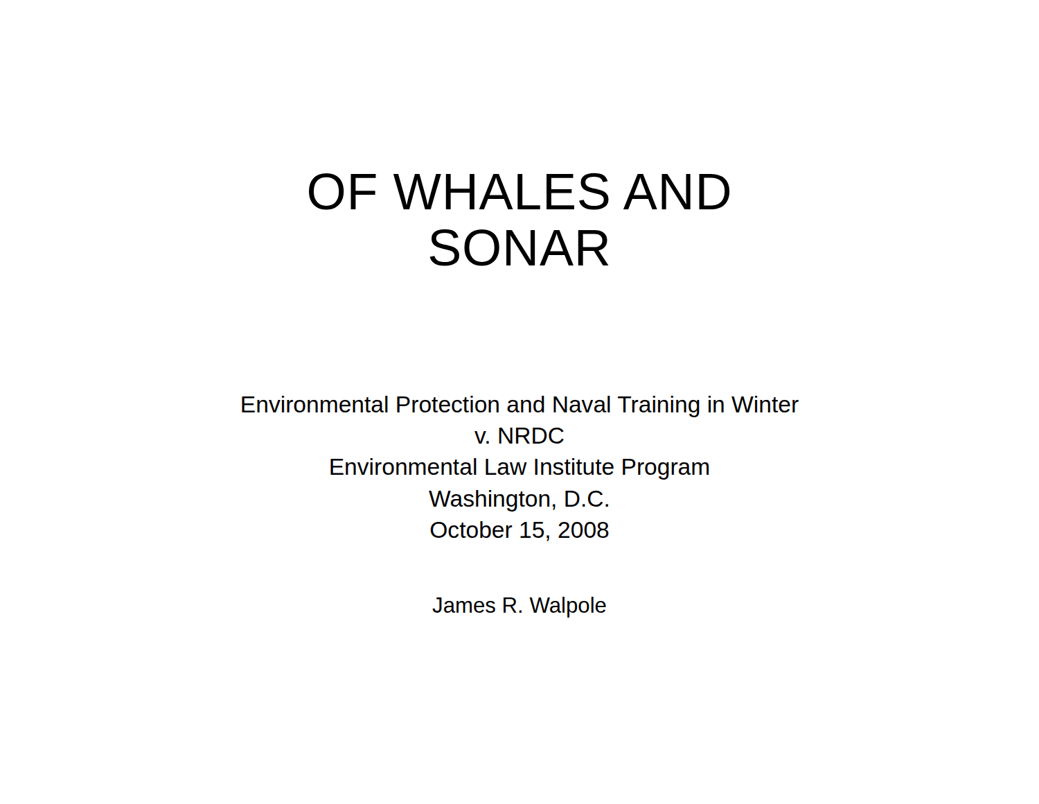OF WHALES AND SONAR
Environmental Protection and Naval Training in Winter v. NRDC
Environmental Law Institute Program
Washington, D.C.
October 15, 2008
James R. Walpole